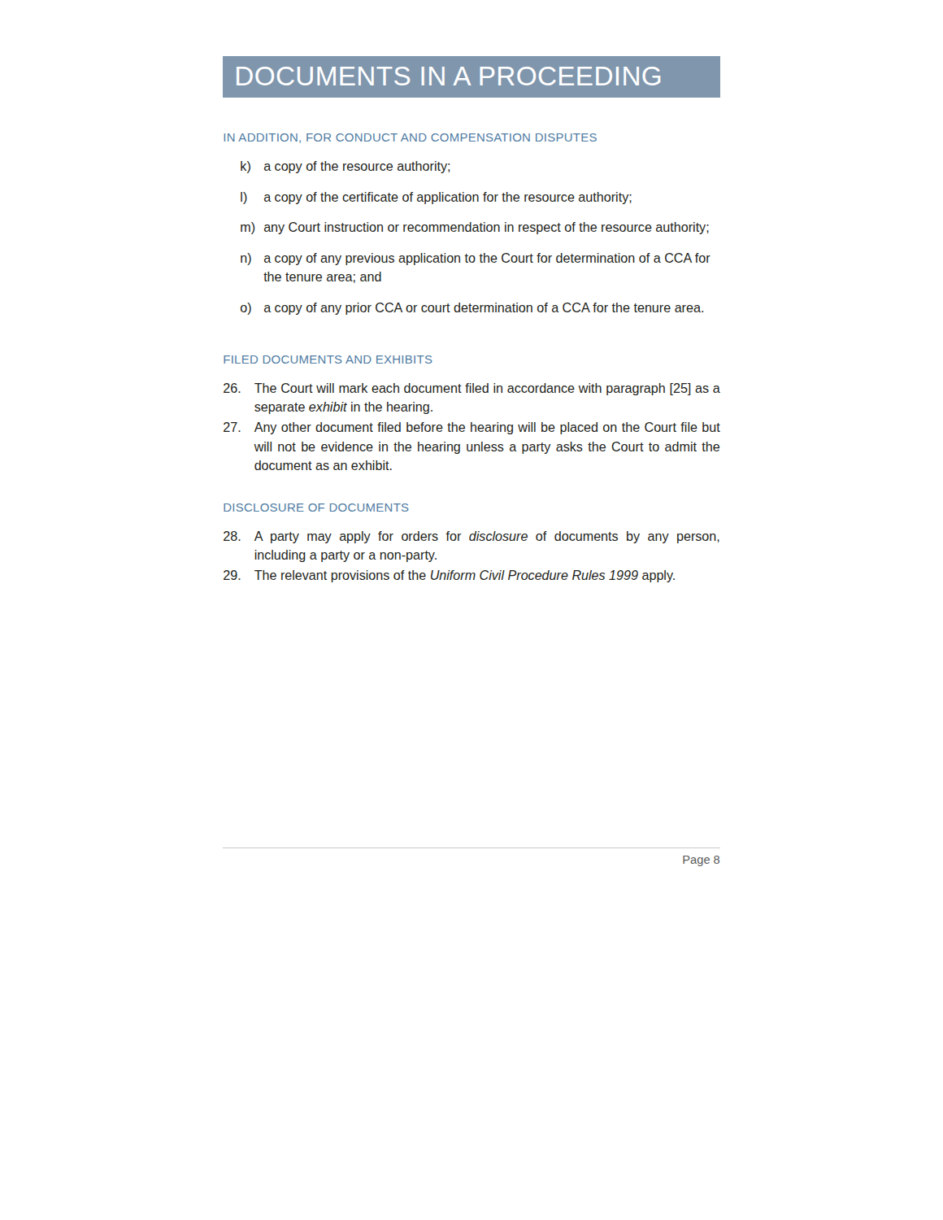DOCUMENTS IN A PROCEEDING
IN ADDITION, FOR CONDUCT AND COMPENSATION DISPUTES
k) a copy of the resource authority;
l) a copy of the certificate of application for the resource authority;
m) any Court instruction or recommendation in respect of the resource authority;
n) a copy of any previous application to the Court for determination of a CCA for the tenure area; and
o) a copy of any prior CCA or court determination of a CCA for the tenure area.
FILED DOCUMENTS AND EXHIBITS
26. The Court will mark each document filed in accordance with paragraph [25] as a separate exhibit in the hearing.
27. Any other document filed before the hearing will be placed on the Court file but will not be evidence in the hearing unless a party asks the Court to admit the document as an exhibit.
DISCLOSURE OF DOCUMENTS
28. A party may apply for orders for disclosure of documents by any person, including a party or a non-party.
29. The relevant provisions of the Uniform Civil Procedure Rules 1999 apply.
Page 8